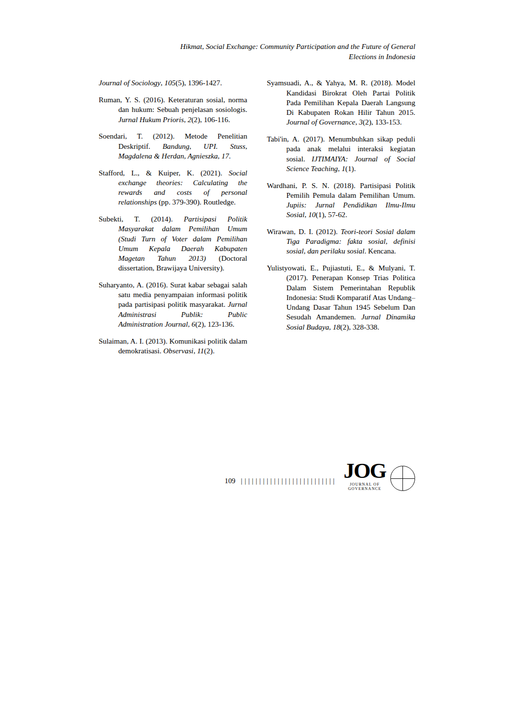Hikmat, Social Exchange: Community Participation and the Future of General Elections in Indonesia
Journal of Sociology, 105(5), 1396-1427.
Ruman, Y. S. (2016). Keteraturan sosial, norma dan hukum: Sebuah penjelasan sosiologis. Jurnal Hukum Prioris, 2(2), 106-116.
Soendari, T. (2012). Metode Penelitian Deskriptif. Bandung, UPI. Stuss, Magdalena & Herdan, Agnieszka, 17.
Stafford, L., & Kuiper, K. (2021). Social exchange theories: Calculating the rewards and costs of personal relationships (pp. 379-390). Routledge.
Subekti, T. (2014). Partisipasi Politik Masyarakat dalam Pemilihan Umum (Studi Turn of Voter dalam Pemilihan Umum Kepala Daerah Kabupaten Magetan Tahun 2013) (Doctoral dissertation, Brawijaya University).
Suharyanto, A. (2016). Surat kabar sebagai salah satu media penyampaian informasi politik pada partisipasi politik masyarakat. Jurnal Administrasi Publik: Public Administration Journal, 6(2), 123-136.
Sulaiman, A. I. (2013). Komunikasi politik dalam demokratisasi. Observasi, 11(2).
Syamsuadi, A., & Yahya, M. R. (2018). Model Kandidasi Birokrat Oleh Partai Politik Pada Pemilihan Kepala Daerah Langsung Di Kabupaten Rokan Hilir Tahun 2015. Journal of Governance, 3(2), 133-153.
Tabi'in, A. (2017). Menumbuhkan sikap peduli pada anak melalui interaksi kegiatan sosial. IJTIMAIYA: Journal of Social Science Teaching, 1(1).
Wardhani, P. S. N. (2018). Partisipasi Politik Pemilih Pemula dalam Pemilihan Umum. Jupiis: Jurnal Pendidikan Ilmu-Ilmu Sosial, 10(1), 57-62.
Wirawan, D. I. (2012). Teori-teori Sosial dalam Tiga Paradigma: fakta sosial, definisi sosial, dan perilaku sosial. Kencana.
Yulistyowati, E., Pujiastuti, E., & Mulyani, T. (2017). Penerapan Konsep Trias Politica Dalam Sistem Pemerintahan Republik Indonesia: Studi Komparatif Atas Undang–Undang Dasar Tahun 1945 Sebelum Dan Sesudah Amandemen. Jurnal Dinamika Sosial Budaya, 18(2), 328-338.
109 | | | | | | | | | | | | | | | | | | | | | | | | | |
JOG JOURNAL OF GOVERNANCE